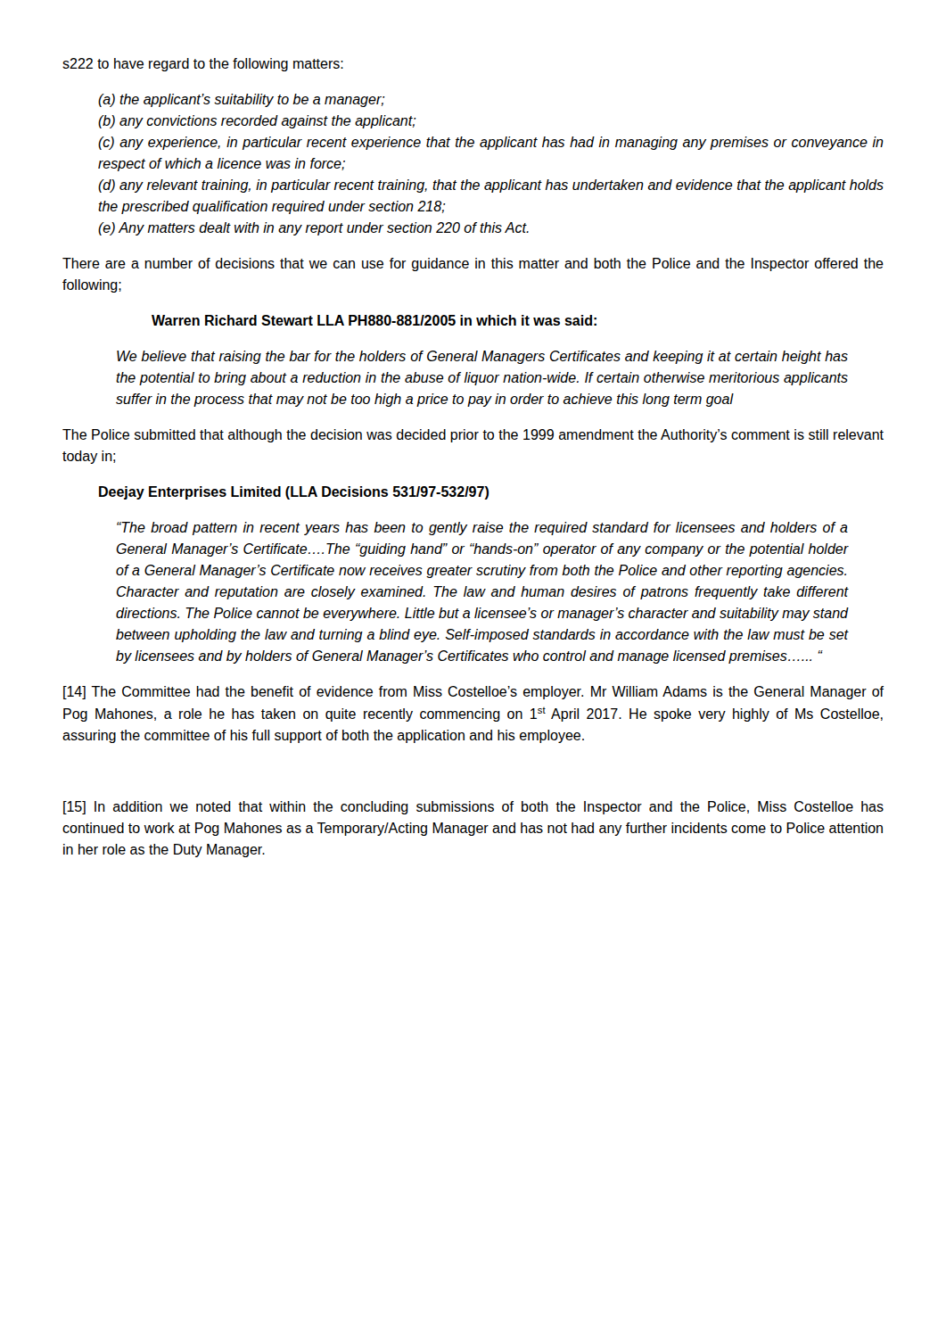s222 to have regard to the following matters:
(a) the applicant’s suitability to be a manager;
(b) any convictions recorded against the applicant;
(c) any experience, in particular recent experience that the applicant has had in managing any premises or conveyance in respect of which a licence was in force;
(d) any relevant training, in particular recent training, that the applicant has undertaken and evidence that the applicant holds the prescribed qualification required under section 218;
(e) Any matters dealt with in any report under section 220 of this Act.
There are a number of decisions that we can use for guidance in this matter and both the Police and the Inspector offered the following;
Warren Richard Stewart LLA PH880-881/2005 in which it was said:
We believe that raising the bar for the holders of General Managers Certificates and keeping it at certain height has the potential to bring about a reduction in the abuse of liquor nation-wide. If certain otherwise meritorious applicants suffer in the process that may not be too high a price to pay in order to achieve this long term goal
The Police submitted that although the decision was decided prior to the 1999 amendment the Authority’s comment is still relevant today in;
Deejay Enterprises Limited (LLA Decisions 531/97-532/97)
“The broad pattern in recent years has been to gently raise the required standard for licensees and holders of a General Manager’s Certificate….The “guiding hand” or “hands-on” operator of any company or the potential holder of a General Manager’s Certificate now receives greater scrutiny from both the Police and other reporting agencies. Character and reputation are closely examined. The law and human desires of patrons frequently take different directions. The Police cannot be everywhere. Little but a licensee’s or manager’s character and suitability may stand between upholding the law and turning a blind eye. Self-imposed standards in accordance with the law must be set by licensees and by holders of General Manager’s Certificates who control and manage licensed premises…... “
[14] The Committee had the benefit of evidence from Miss Costelloe’s employer. Mr William Adams is the General Manager of Pog Mahones, a role he has taken on quite recently commencing on 1st April 2017. He spoke very highly of Ms Costelloe, assuring the committee of his full support of both the application and his employee.
[15] In addition we noted that within the concluding submissions of both the Inspector and the Police, Miss Costelloe has continued to work at Pog Mahones as a Temporary/Acting Manager and has not had any further incidents come to Police attention in her role as the Duty Manager.